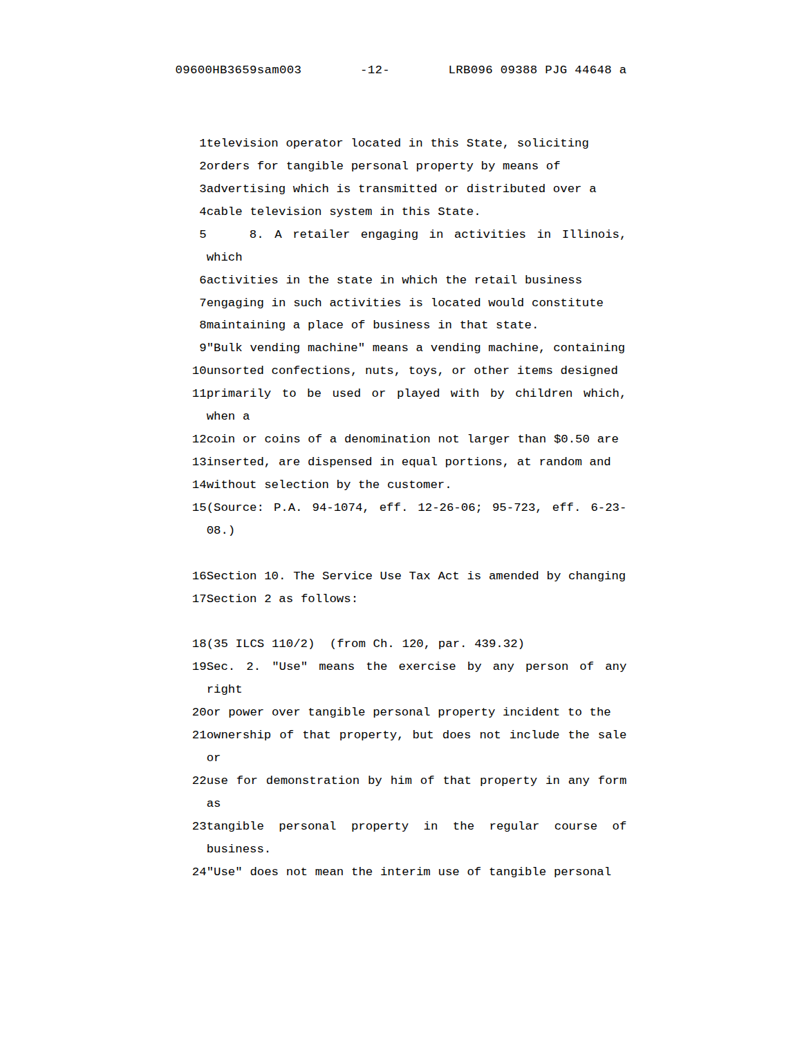09600HB3659sam003 -12- LRB096 09388 PJG 44648 a
| 1 | television operator located in this State, soliciting |
| 2 | orders for tangible personal property by means of |
| 3 | advertising which is transmitted or distributed over a |
| 4 | cable television system in this State. |
| 5 | 8. A retailer engaging in activities in Illinois, which |
| 6 | activities in the state in which the retail business |
| 7 | engaging in such activities is located would constitute |
| 8 | maintaining a place of business in that state. |
| 9 | "Bulk vending machine" means a vending machine, containing |
| 10 | unsorted confections, nuts, toys, or other items designed |
| 11 | primarily to be used or played with by children which, when a |
| 12 | coin or coins of a denomination not larger than $0.50 are |
| 13 | inserted, are dispensed in equal portions, at random and |
| 14 | without selection by the customer. |
| 15 | (Source: P.A. 94-1074, eff. 12-26-06; 95-723, eff. 6-23-08.) |
| 16 | Section 10. The Service Use Tax Act is amended by changing |
| 17 | Section 2 as follows: |
| 18 | (35 ILCS 110/2) (from Ch. 120, par. 439.32) |
| 19 | Sec. 2. "Use" means the exercise by any person of any right |
| 20 | or power over tangible personal property incident to the |
| 21 | ownership of that property, but does not include the sale or |
| 22 | use for demonstration by him of that property in any form as |
| 23 | tangible personal property in the regular course of business. |
| 24 | "Use" does not mean the interim use of tangible personal |